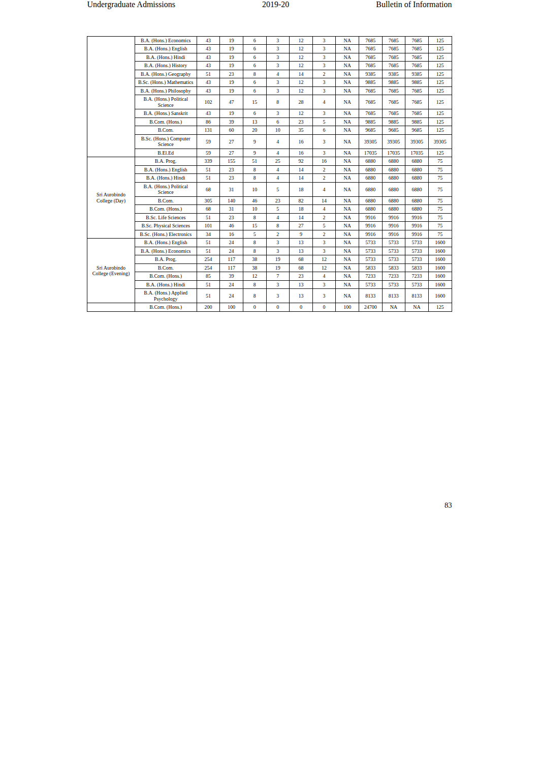Undergraduate Admissions
2019-20
Bulletin of Information
| | B.A. (Hons.) Economics | 43 | 19 | 6 | 3 | 12 | 3 | NA | 7685 | 7685 | 7685 | 125 |
| B.A. (Hons.) English | 43 | 19 | 6 | 3 | 12 | 3 | NA | 7685 | 7685 | 7685 | 125 |
| B.A. (Hons.) Hindi | 43 | 19 | 6 | 3 | 12 | 3 | NA | 7685 | 7685 | 7685 | 125 |
| B.A. (Hons.) History | 43 | 19 | 6 | 3 | 12 | 3 | NA | 7685 | 7685 | 7685 | 125 |
| B.A. (Hons.) Geography | 51 | 23 | 8 | 4 | 14 | 2 | NA | 9385 | 9385 | 9385 | 125 |
| B.Sc. (Hons.) Mathematics | 43 | 19 | 6 | 3 | 12 | 3 | NA | 9885 | 9885 | 9885 | 125 |
| B.A. (Hons.) Philosophy | 43 | 19 | 6 | 3 | 12 | 3 | NA | 7685 | 7685 | 7685 | 125 |
| B.A. (Hons.) Political Science | 102 | 47 | 15 | 8 | 28 | 4 | NA | 7685 | 7685 | 7685 | 125 |
| B.A. (Hons.) Sanskrit | 43 | 19 | 6 | 3 | 12 | 3 | NA | 7685 | 7685 | 7685 | 125 |
| B.Com. (Hons.) | 86 | 39 | 13 | 6 | 23 | 5 | NA | 9885 | 9885 | 9885 | 125 |
| B.Com. | 131 | 60 | 20 | 10 | 35 | 6 | NA | 9685 | 9685 | 9685 | 125 |
| B.Sc. (Hons.) Computer Science | 59 | 27 | 9 | 4 | 16 | 3 | NA | 39305 | 39305 | 39305 | 39305 |
| B.El.Ed | 59 | 27 | 9 | 4 | 16 | 3 | NA | 17035 | 17035 | 17035 | 125 |
| Sri Aurobindo College (Day) | B.A. Prog. | 339 | 155 | 51 | 25 | 92 | 16 | NA | 6880 | 6880 | 6880 | 75 |
| B.A. (Hons.) English | 51 | 23 | 8 | 4 | 14 | 2 | NA | 6880 | 6880 | 6880 | 75 |
| B.A. (Hons.) Hindi | 51 | 23 | 8 | 4 | 14 | 2 | NA | 6880 | 6880 | 6880 | 75 |
| B.A. (Hons.) Political Science | 68 | 31 | 10 | 5 | 18 | 4 | NA | 6880 | 6880 | 6880 | 75 |
| B.Com. | 305 | 140 | 46 | 23 | 82 | 14 | NA | 6880 | 6880 | 6880 | 75 |
| B.Com. (Hons.) | 68 | 31 | 10 | 5 | 18 | 4 | NA | 6880 | 6880 | 6880 | 75 |
| B.Sc. Life Sciences | 51 | 23 | 8 | 4 | 14 | 2 | NA | 9916 | 9916 | 9916 | 75 |
| B.Sc. Physical Sciences | 101 | 46 | 15 | 8 | 27 | 5 | NA | 9916 | 9916 | 9916 | 75 |
| B.Sc. (Hons.) Electronics | 34 | 16 | 5 | 2 | 9 | 2 | NA | 9916 | 9916 | 9916 | 75 |
| Sri Aurobindo College (Evening) | B.A. (Hons.) English | 51 | 24 | 8 | 3 | 13 | 3 | NA | 5733 | 5733 | 5733 | 1600 |
| B.A. (Hons.) Economics | 51 | 24 | 8 | 3 | 13 | 3 | NA | 5733 | 5733 | 5733 | 1600 |
| B.A. Prog. | 254 | 117 | 38 | 19 | 68 | 12 | NA | 5733 | 5733 | 5733 | 1600 |
| B.Com. | 254 | 117 | 38 | 19 | 68 | 12 | NA | 5833 | 5833 | 5833 | 1600 |
| B.Com. (Hons.) | 85 | 39 | 12 | 7 | 23 | 4 | NA | 7233 | 7233 | 7233 | 1600 |
| B.A. (Hons.) Hindi | 51 | 24 | 8 | 3 | 13 | 3 | NA | 5733 | 5733 | 5733 | 1600 |
| B.A. (Hons.) Applied Psychology | 51 | 24 | 8 | 3 | 13 | 3 | NA | 8133 | 8133 | 8133 | 1600 |
| | B.Com. (Hons.) | 200 | 100 | 0 | 0 | 0 | 0 | 100 | 24700 | NA | NA | 125 |
83